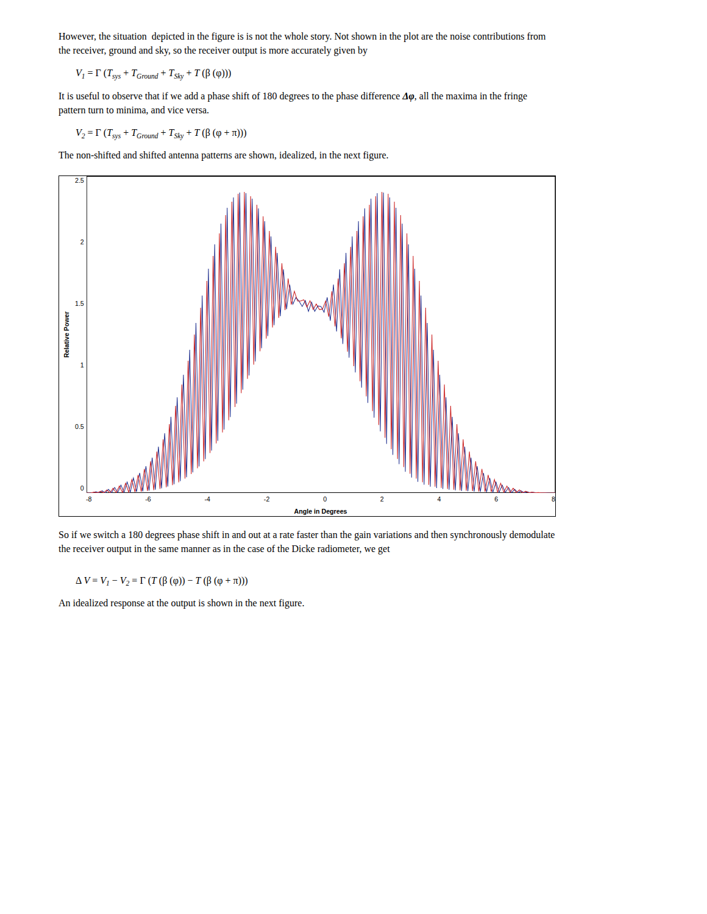However, the situation depicted in the figure is is not the whole story. Not shown in the plot are the noise contributions from the receiver, ground and sky, so the receiver output is more accurately given by
V1 = Γ (Tsys + TGround + TSky + T (β (φ)))
It is useful to observe that if we add a phase shift of 180 degrees to the phase difference Δφ, all the maxima in the fringe pattern turn to minima, and vice versa.
V2 = Γ (Tsys + TGround + TSky + T (β (φ + π)))
The non-shifted and shifted antenna patterns are shown, idealized, in the next figure.
Relative Power
2.5 2 1.5 1 0.5 0
-8-6-4-202468
Angle in Degrees
So if we switch a 180 degrees phase shift in and out at a rate faster than the gain variations and then synchronously demodulate the receiver output in the same manner as in the case of the Dicke radiometer, we get
Δ V = V1 − V2 = Γ (T (β (φ)) − T (β (φ + π)))
An idealized response at the output is shown in the next figure.